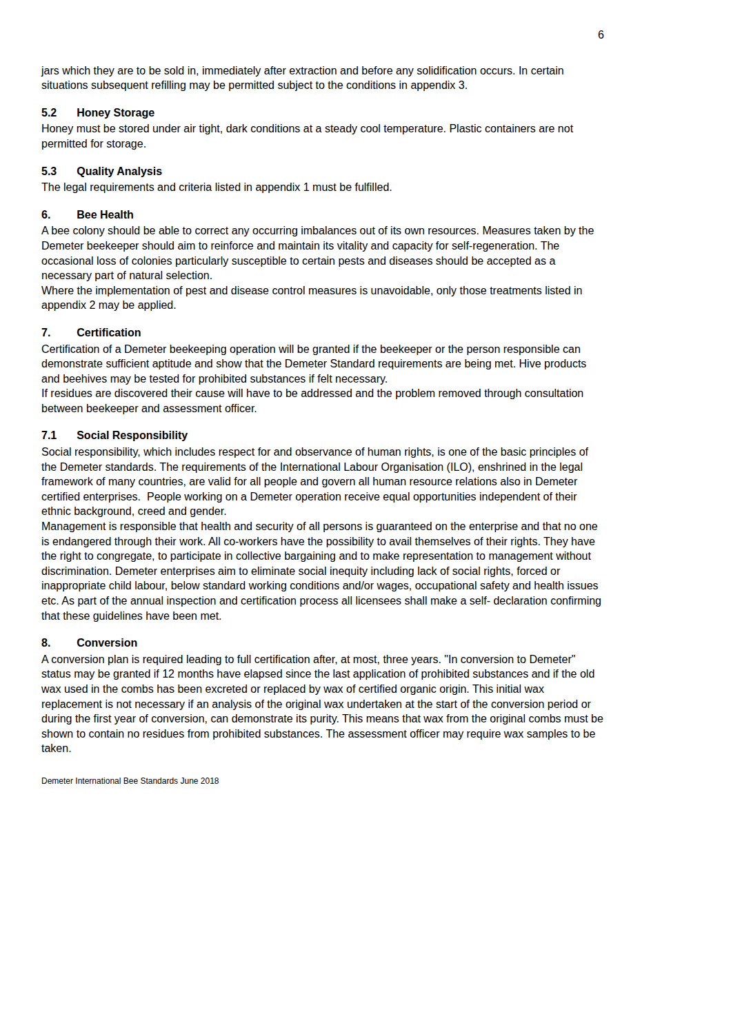6
jars which they are to be sold in, immediately after extraction and before any solidification occurs. In certain situations subsequent refilling may be permitted subject to the conditions in appendix 3.
5.2 Honey Storage
Honey must be stored under air tight, dark conditions at a steady cool temperature. Plastic containers are not permitted for storage.
5.3 Quality Analysis
The legal requirements and criteria listed in appendix 1 must be fulfilled.
6. Bee Health
A bee colony should be able to correct any occurring imbalances out of its own resources. Measures taken by the Demeter beekeeper should aim to reinforce and maintain its vitality and capacity for self-regeneration. The occasional loss of colonies particularly susceptible to certain pests and diseases should be accepted as a necessary part of natural selection.
Where the implementation of pest and disease control measures is unavoidable, only those treatments listed in appendix 2 may be applied.
7. Certification
Certification of a Demeter beekeeping operation will be granted if the beekeeper or the person responsible can demonstrate sufficient aptitude and show that the Demeter Standard requirements are being met. Hive products and beehives may be tested for prohibited substances if felt necessary.
If residues are discovered their cause will have to be addressed and the problem removed through consultation between beekeeper and assessment officer.
7.1 Social Responsibility
Social responsibility, which includes respect for and observance of human rights, is one of the basic principles of the Demeter standards. The requirements of the International Labour Organisation (ILO), enshrined in the legal framework of many countries, are valid for all people and govern all human resource relations also in Demeter certified enterprises. People working on a Demeter operation receive equal opportunities independent of their ethnic background, creed and gender.
Management is responsible that health and security of all persons is guaranteed on the enterprise and that no one is endangered through their work. All co-workers have the possibility to avail themselves of their rights. They have the right to congregate, to participate in collective bargaining and to make representation to management without discrimination. Demeter enterprises aim to eliminate social inequity including lack of social rights, forced or inappropriate child labour, below standard working conditions and/or wages, occupational safety and health issues etc. As part of the annual inspection and certification process all licensees shall make a self- declaration confirming that these guidelines have been met.
8. Conversion
A conversion plan is required leading to full certification after, at most, three years. "In conversion to Demeter" status may be granted if 12 months have elapsed since the last application of prohibited substances and if the old wax used in the combs has been excreted or replaced by wax of certified organic origin. This initial wax replacement is not necessary if an analysis of the original wax undertaken at the start of the conversion period or during the first year of conversion, can demonstrate its purity. This means that wax from the original combs must be shown to contain no residues from prohibited substances. The assessment officer may require wax samples to be taken.
Demeter International Bee Standards June 2018